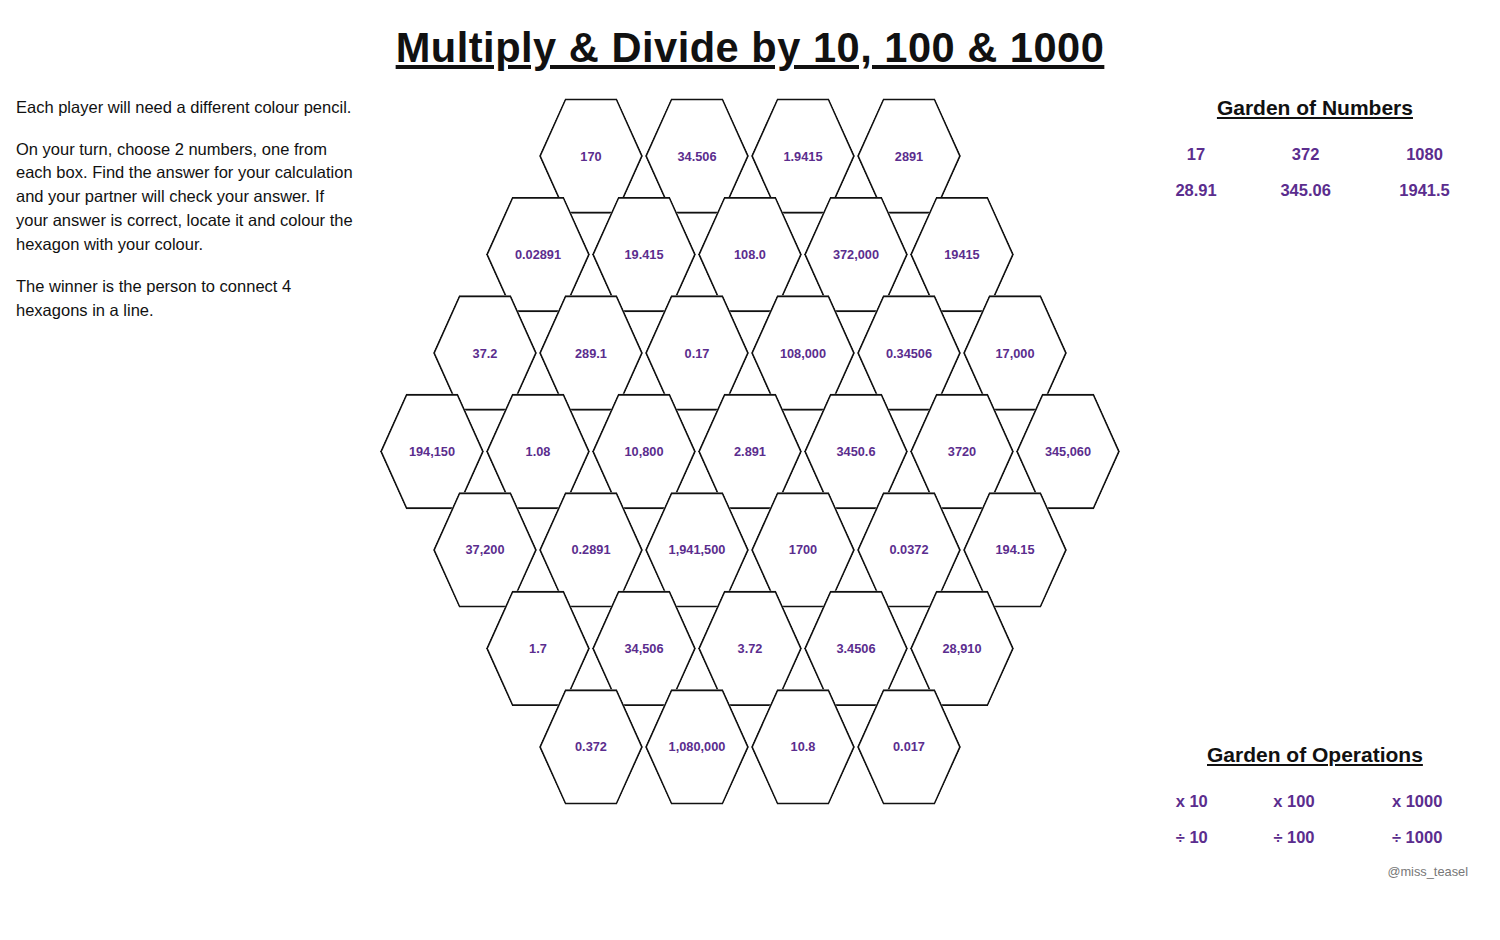Multiply & Divide by 10, 100 & 1000
Each player will need a different colour pencil.
On your turn, choose 2 numbers, one from each box. Find the answer for your calculation and your partner will check your answer. If your answer is correct, locate it and colour the hexagon with your colour.
The winner is the person to connect 4 hexagons in a line.
170
34.506
1.9415
2891
0.02891
19.415
108.0
372,000
19415
37.2
289.1
0.17
108,000
0.34506
17,000
194,150
1.08
10,800
2.891
3450.6
3720
345,060
37,200
0.2891
1,941,500
1700
0.0372
194.15
1.7
34,506
3.72
3.4506
28,910
0.372
1,080,000
10.8
0.017
Garden of Numbers
| 17 | 372 | 1080 |
| 28.91 | 345.06 | 1941.5 |
Garden of Operations
| x 10 | x 100 | x 1000 |
| ÷ 10 | ÷ 100 | ÷ 1000 |
@miss_teasel